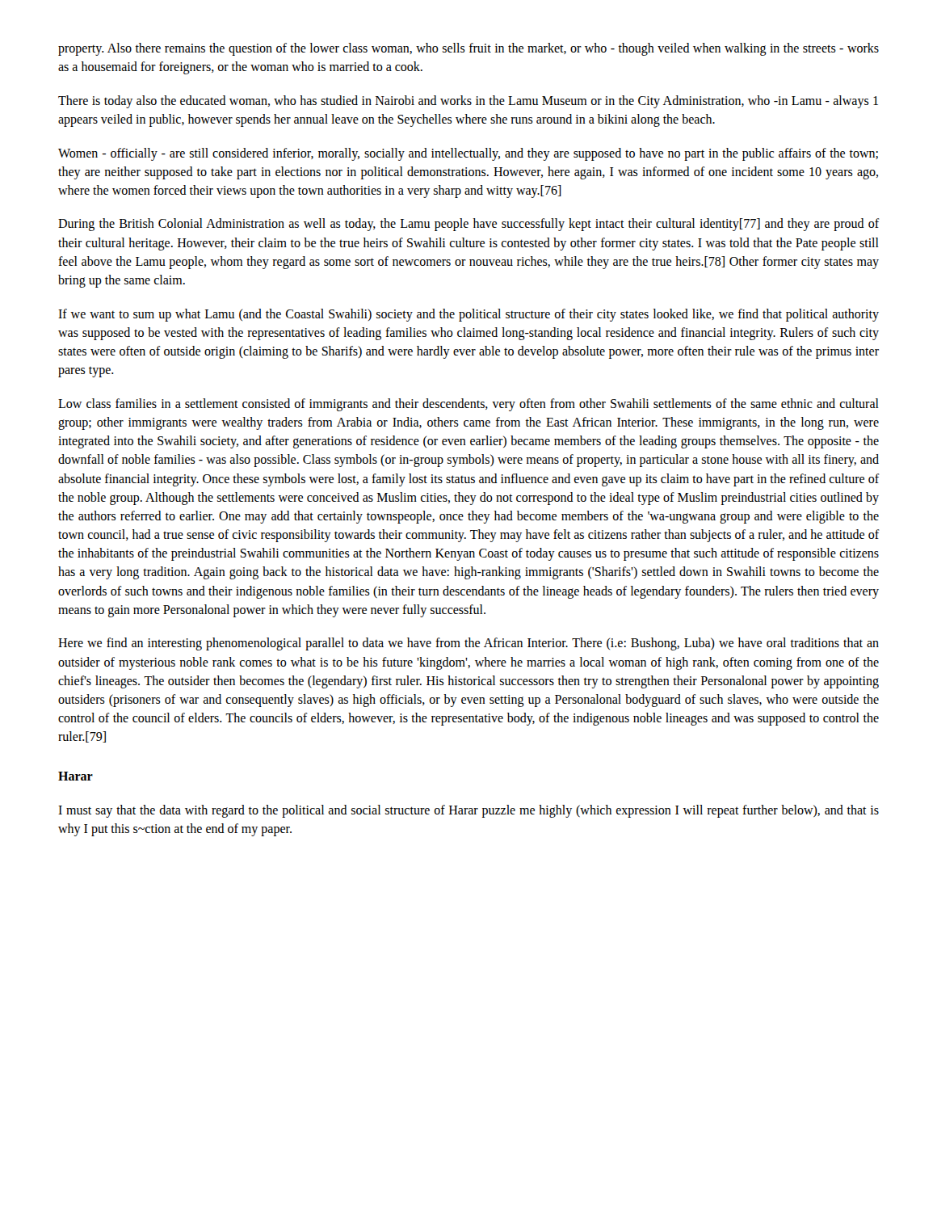property. Also there remains the question of the lower class woman, who sells fruit in the market, or who - though veiled when walking in the streets - works as a housemaid for foreigners, or the woman who is married to a cook.
There is today also the educated woman, who has studied in Nairobi and works in the Lamu Museum or in the City Administration, who -in Lamu - always 1 appears veiled in public, however spends her annual leave on the Seychelles where she runs around in a bikini along the beach.
Women - officially - are still considered inferior, morally, socially and intellectually, and they are supposed to have no part in the public affairs of the town; they are neither supposed to take part in elections nor in political demonstrations. However, here again, I was informed of one incident some 10 years ago, where the women forced their views upon the town authorities in a very sharp and witty way.[76]
During the British Colonial Administration as well as today, the Lamu people have successfully kept intact their cultural identity[77] and they are proud of their cultural heritage. However, their claim to be the true heirs of Swahili culture is contested by other former city states. I was told that the Pate people still feel above the Lamu people, whom they regard as some sort of newcomers or nouveau riches, while they are the true heirs.[78] Other former city states may bring up the same claim.
If we want to sum up what Lamu (and the Coastal Swahili) society and the political structure of their city states looked like, we find that political authority was supposed to be vested with the representatives of leading families who claimed long-standing local residence and financial integrity. Rulers of such city states were often of outside origin (claiming to be Sharifs) and were hardly ever able to develop absolute power, more often their rule was of the primus inter pares type.
Low class families in a settlement consisted of immigrants and their descendents, very often from other Swahili settlements of the same ethnic and cultural group; other immigrants were wealthy traders from Arabia or India, others came from the East African Interior. These immigrants, in the long run, were integrated into the Swahili society, and after generations of residence (or even earlier) became members of the leading groups themselves. The opposite - the downfall of noble families - was also possible. Class symbols (or in-group symbols) were means of property, in particular a stone house with all its finery, and absolute financial integrity. Once these symbols were lost, a family lost its status and influence and even gave up its claim to have part in the refined culture of the noble group. Although the settlements were conceived as Muslim cities, they do not correspond to the ideal type of Muslim preindustrial cities outlined by the authors referred to earlier. One may add that certainly townspeople, once they had become members of the 'wa-ungwana group and were eligible to the town council, had a true sense of civic responsibility towards their community. They may have felt as citizens rather than subjects of a ruler, and he attitude of the inhabitants of the preindustrial Swahili communities at the Northern Kenyan Coast of today causes us to presume that such attitude of responsible citizens has a very long tradition. Again going back to the historical data we have: high-ranking immigrants ('Sharifs') settled down in Swahili towns to become the overlords of such towns and their indigenous noble families (in their turn descendants of the lineage heads of legendary founders). The rulers then tried every means to gain more Personalonal power in which they were never fully successful.
Here we find an interesting phenomenological parallel to data we have from the African Interior. There (i.e: Bushong, Luba) we have oral traditions that an outsider of mysterious noble rank comes to what is to be his future 'kingdom', where he marries a local woman of high rank, often coming from one of the chief's lineages. The outsider then becomes the (legendary) first ruler. His historical successors then try to strengthen their Personalonal power by appointing outsiders (prisoners of war and consequently slaves) as high officials, or by even setting up a Personalonal bodyguard of such slaves, who were outside the control of the council of elders. The councils of elders, however, is the representative body, of the indigenous noble lineages and was supposed to control the ruler.[79]
Harar
I must say that the data with regard to the political and social structure of Harar puzzle me highly (which expression I will repeat further below), and that is why I put this s~ction at the end of my paper.